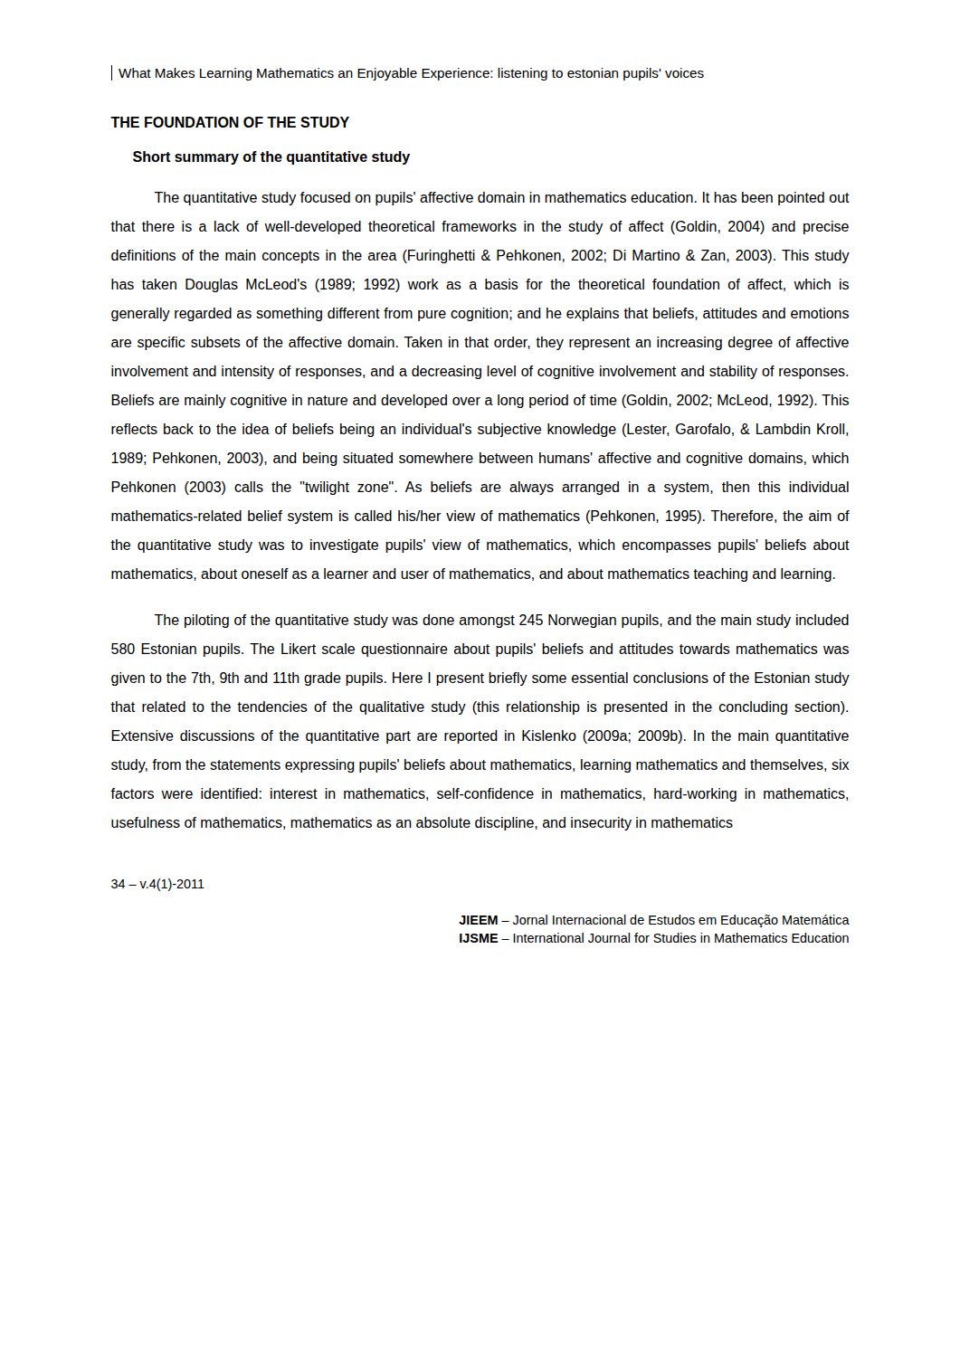What Makes Learning Mathematics an Enjoyable Experience: listening to estonian pupils' voices
THE FOUNDATION OF THE STUDY
Short summary of the quantitative study
The quantitative study focused on pupils' affective domain in mathematics education. It has been pointed out that there is a lack of well-developed theoretical frameworks in the study of affect (Goldin, 2004) and precise definitions of the main concepts in the area (Furinghetti & Pehkonen, 2002; Di Martino & Zan, 2003). This study has taken Douglas McLeod's (1989; 1992) work as a basis for the theoretical foundation of affect, which is generally regarded as something different from pure cognition; and he explains that beliefs, attitudes and emotions are specific subsets of the affective domain. Taken in that order, they represent an increasing degree of affective involvement and intensity of responses, and a decreasing level of cognitive involvement and stability of responses. Beliefs are mainly cognitive in nature and developed over a long period of time (Goldin, 2002; McLeod, 1992). This reflects back to the idea of beliefs being an individual's subjective knowledge (Lester, Garofalo, & Lambdin Kroll, 1989; Pehkonen, 2003), and being situated somewhere between humans' affective and cognitive domains, which Pehkonen (2003) calls the "twilight zone". As beliefs are always arranged in a system, then this individual mathematics-related belief system is called his/her view of mathematics (Pehkonen, 1995). Therefore, the aim of the quantitative study was to investigate pupils' view of mathematics, which encompasses pupils' beliefs about mathematics, about oneself as a learner and user of mathematics, and about mathematics teaching and learning.
The piloting of the quantitative study was done amongst 245 Norwegian pupils, and the main study included 580 Estonian pupils. The Likert scale questionnaire about pupils' beliefs and attitudes towards mathematics was given to the 7th, 9th and 11th grade pupils. Here I present briefly some essential conclusions of the Estonian study that related to the tendencies of the qualitative study (this relationship is presented in the concluding section). Extensive discussions of the quantitative part are reported in Kislenko (2009a; 2009b). In the main quantitative study, from the statements expressing pupils' beliefs about mathematics, learning mathematics and themselves, six factors were identified: interest in mathematics, self-confidence in mathematics, hard-working in mathematics, usefulness of mathematics, mathematics as an absolute discipline, and insecurity in mathematics
34 – v.4(1)-2011
JIEEM – Jornal Internacional de Estudos em Educação Matemática
IJSME – International Journal for Studies in Mathematics Education